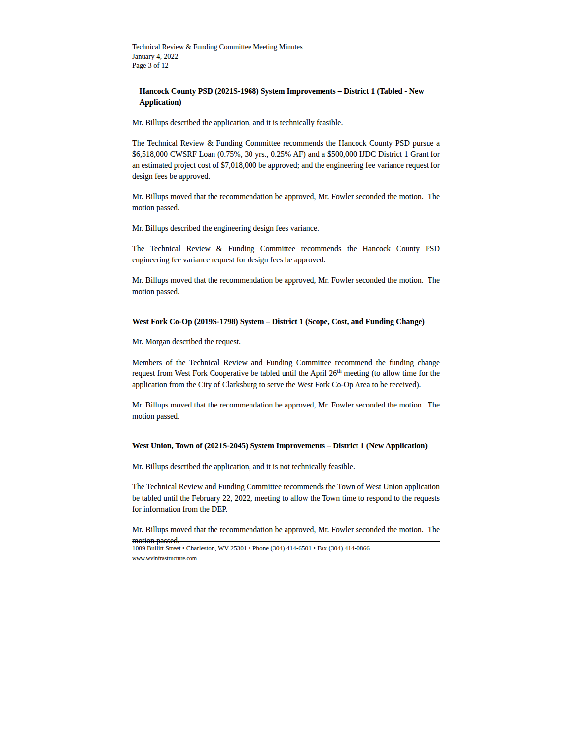Technical Review & Funding Committee Meeting Minutes
January 4, 2022
Page 3 of 12
Hancock County PSD (2021S-1968) System Improvements – District 1 (Tabled - New Application)
Mr. Billups described the application, and it is technically feasible.
The Technical Review & Funding Committee recommends the Hancock County PSD pursue a $6,518,000 CWSRF Loan (0.75%, 30 yrs., 0.25% AF) and a $500,000 IJDC District 1 Grant for an estimated project cost of $7,018,000 be approved; and the engineering fee variance request for design fees be approved.
Mr. Billups moved that the recommendation be approved, Mr. Fowler seconded the motion. The motion passed.
Mr. Billups described the engineering design fees variance.
The Technical Review & Funding Committee recommends the Hancock County PSD engineering fee variance request for design fees be approved.
Mr. Billups moved that the recommendation be approved, Mr. Fowler seconded the motion. The motion passed.
West Fork Co-Op (2019S-1798) System – District 1 (Scope, Cost, and Funding Change)
Mr. Morgan described the request.
Members of the Technical Review and Funding Committee recommend the funding change request from West Fork Cooperative be tabled until the April 26th meeting (to allow time for the application from the City of Clarksburg to serve the West Fork Co-Op Area to be received).
Mr. Billups moved that the recommendation be approved, Mr. Fowler seconded the motion. The motion passed.
West Union, Town of (2021S-2045) System Improvements – District 1 (New Application)
Mr. Billups described the application, and it is not technically feasible.
The Technical Review and Funding Committee recommends the Town of West Union application be tabled until the February 22, 2022, meeting to allow the Town time to respond to the requests for information from the DEP.
Mr. Billups moved that the recommendation be approved, Mr. Fowler seconded the motion. The motion passed.
1009 Bullitt Street • Charleston, WV 25301 • Phone (304) 414-6501 • Fax (304) 414-0866
www.wvinfrastructure.com